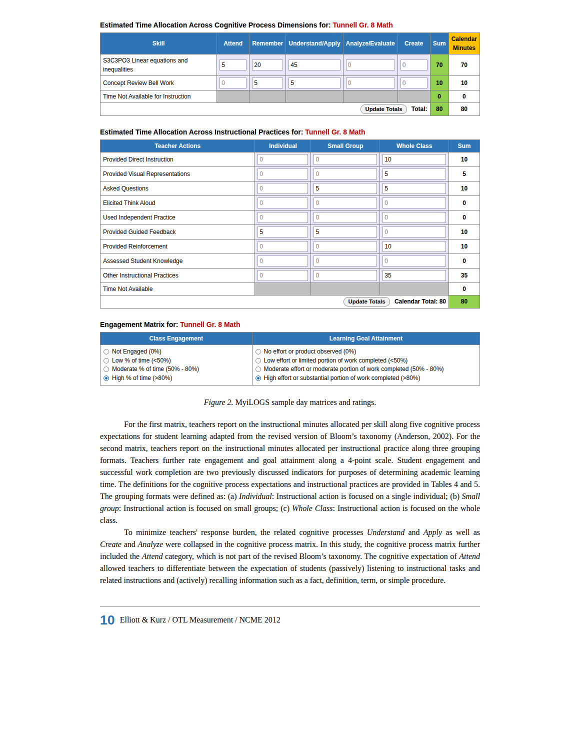Estimated Time Allocation Across Cognitive Process Dimensions for: Tunnell Gr. 8 Math
| Skill | Attend | Remember | Understand/Apply | Analyze/Evaluate | Create | Sum | Calendar Minutes |
| --- | --- | --- | --- | --- | --- | --- | --- |
| S3C3PO3 Linear equations and inequalities | 5 | 20 | 45 | 0 | 0 | 70 | 70 |
| Concept Review Bell Work | 0 | 5 | 5 | 0 | 0 | 10 | 10 |
| Time Not Available for Instruction | | | | | | 0 | 0 |
| Update Totals Total: | 80 | 80 |
Estimated Time Allocation Across Instructional Practices for: Tunnell Gr. 8 Math
| Teacher Actions | Individual | Small Group | Whole Class | Sum |
| --- | --- | --- | --- | --- |
| Provided Direct Instruction | 0 | 0 | 10 | 10 |
| Provided Visual Representations | 0 | 0 | 5 | 5 |
| Asked Questions | 0 | 5 | 5 | 10 |
| Elicited Think Aloud | 0 | 0 | 0 | 0 |
| Used Independent Practice | 0 | 0 | 0 | 0 |
| Provided Guided Feedback | 5 | 5 | 0 | 10 |
| Provided Reinforcement | 0 | 0 | 10 | 10 |
| Assessed Student Knowledge | 0 | 0 | 0 | 0 |
| Other Instructional Practices | 0 | 0 | 35 | 35 |
| Time Not Available | | | | 0 |
| Update Totals Calendar Total: 80 | 80 |
Engagement Matrix for: Tunnell Gr. 8 Math
| Class Engagement | Learning Goal Attainment |
| --- | --- |
| Not Engaged (0%) Low % of time (<50%) Moderate % of time (50% - 80%) High % of time (>80%) | No effort or product observed (0%) Low effort or limited portion of work completed (<50%) Moderate effort or moderate portion of work completed (50% - 80%) High effort or substantial portion of work completed (>80%) |
Figure 2. MyiLOGS sample day matrices and ratings.
For the first matrix, teachers report on the instructional minutes allocated per skill along five cognitive process expectations for student learning adapted from the revised version of Bloom’s taxonomy (Anderson, 2002). For the second matrix, teachers report on the instructional minutes allocated per instructional practice along three grouping formats. Teachers further rate engagement and goal attainment along a 4-point scale. Student engagement and successful work completion are two previously discussed indicators for purposes of determining academic learning time. The definitions for the cognitive process expectations and instructional practices are provided in Tables 4 and 5. The grouping formats were defined as: (a) Individual: Instructional action is focused on a single individual; (b) Small group: Instructional action is focused on small groups; (c) Whole Class: Instructional action is focused on the whole class.
To minimize teachers' response burden, the related cognitive processes Understand and Apply as well as Create and Analyze were collapsed in the cognitive process matrix. In this study, the cognitive process matrix further included the Attend category, which is not part of the revised Bloom’s taxonomy. The cognitive expectation of Attend allowed teachers to differentiate between the expectation of students (passively) listening to instructional tasks and related instructions and (actively) recalling information such as a fact, definition, term, or simple procedure.
10 Elliott & Kurz / OTL Measurement / NCME 2012